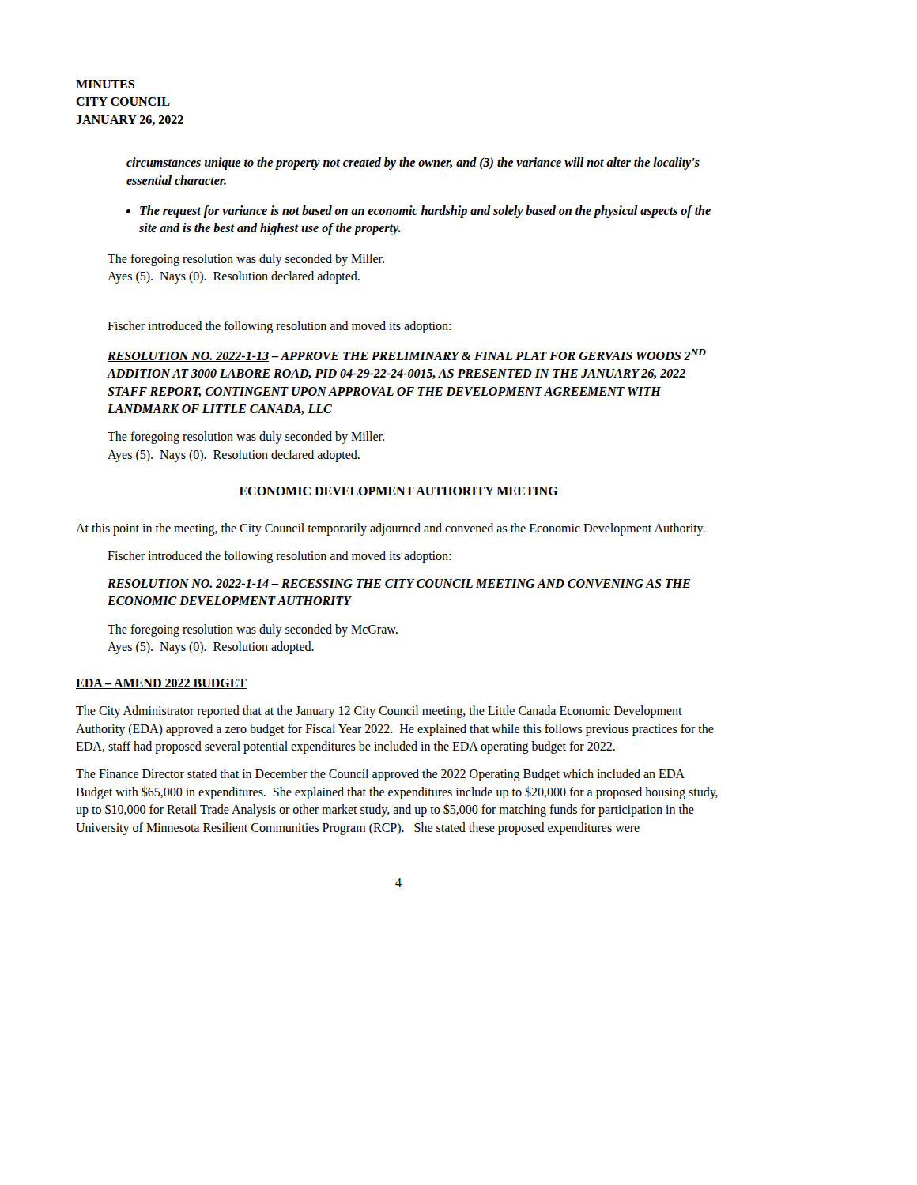MINUTES
CITY COUNCIL
JANUARY 26, 2022
circumstances unique to the property not created by the owner, and (3) the variance will not alter the locality's essential character.
The request for variance is not based on an economic hardship and solely based on the physical aspects of the site and is the best and highest use of the property.
The foregoing resolution was duly seconded by Miller.
Ayes (5). Nays (0). Resolution declared adopted.
Fischer introduced the following resolution and moved its adoption:
RESOLUTION NO. 2022-1-13 – APPROVE THE PRELIMINARY & FINAL PLAT FOR GERVAIS WOODS 2ND ADDITION AT 3000 LABORE ROAD, PID 04-29-22-24-0015, AS PRESENTED IN THE JANUARY 26, 2022 STAFF REPORT, CONTINGENT UPON APPROVAL OF THE DEVELOPMENT AGREEMENT WITH LANDMARK OF LITTLE CANADA, LLC
The foregoing resolution was duly seconded by Miller.
Ayes (5). Nays (0). Resolution declared adopted.
ECONOMIC DEVELOPMENT AUTHORITY MEETING
At this point in the meeting, the City Council temporarily adjourned and convened as the Economic Development Authority.
Fischer introduced the following resolution and moved its adoption:
RESOLUTION NO. 2022-1-14 – RECESSING THE CITY COUNCIL MEETING AND CONVENING AS THE ECONOMIC DEVELOPMENT AUTHORITY
The foregoing resolution was duly seconded by McGraw.
Ayes (5). Nays (0). Resolution adopted.
EDA – AMEND 2022 BUDGET
The City Administrator reported that at the January 12 City Council meeting, the Little Canada Economic Development Authority (EDA) approved a zero budget for Fiscal Year 2022. He explained that while this follows previous practices for the EDA, staff had proposed several potential expenditures be included in the EDA operating budget for 2022.
The Finance Director stated that in December the Council approved the 2022 Operating Budget which included an EDA Budget with $65,000 in expenditures. She explained that the expenditures include up to $20,000 for a proposed housing study, up to $10,000 for Retail Trade Analysis or other market study, and up to $5,000 for matching funds for participation in the University of Minnesota Resilient Communities Program (RCP). She stated these proposed expenditures were
4